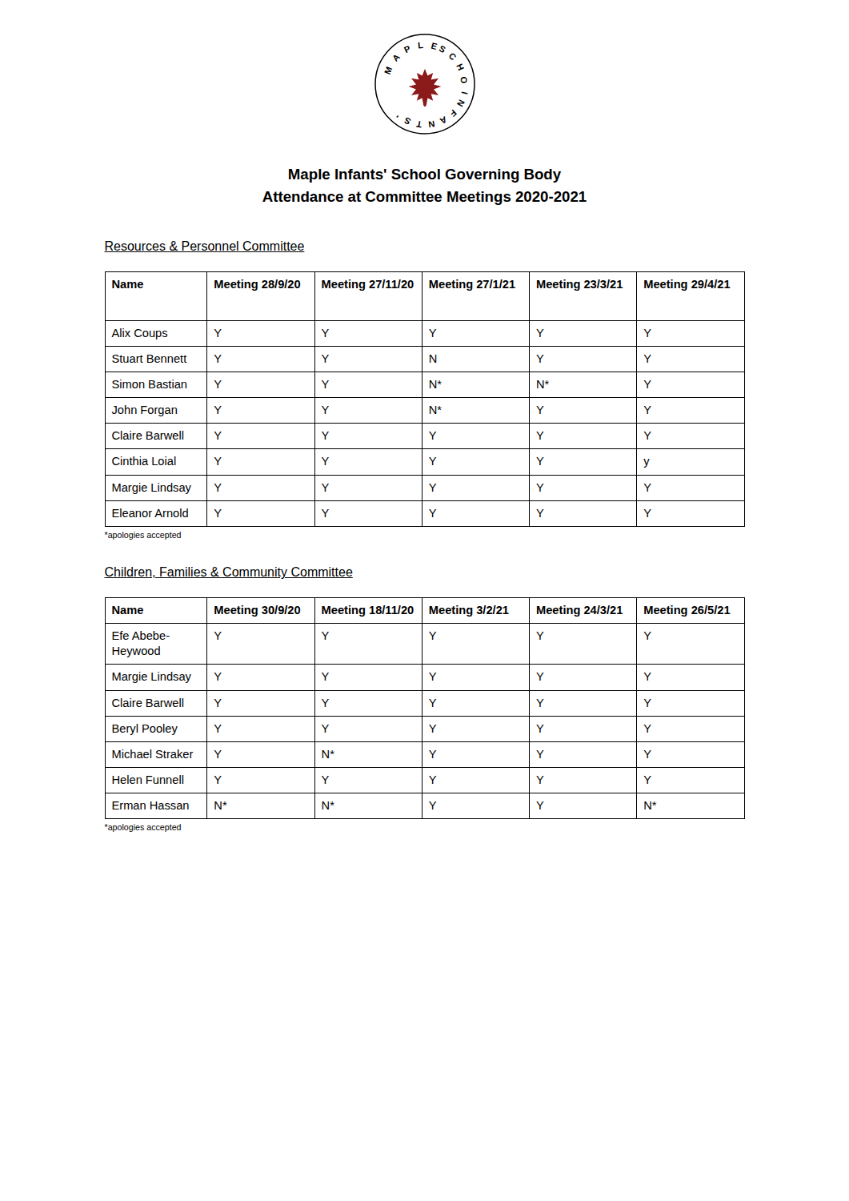M A P L E I N F A N T S ' S C H O O L
Maple Infants' School Governing Body
Attendance at Committee Meetings 2020-2021
Resources & Personnel Committee
| Name | Meeting 28/9/20 | Meeting 27/11/20 | Meeting 27/1/21 | Meeting 23/3/21 | Meeting 29/4/21 |
| --- | --- | --- | --- | --- | --- |
| Alix Coups | Y | Y | Y | Y | Y |
| Stuart Bennett | Y | Y | N | Y | Y |
| Simon Bastian | Y | Y | N* | N* | Y |
| John Forgan | Y | Y | N* | Y | Y |
| Claire Barwell | Y | Y | Y | Y | Y |
| Cinthia Loial | Y | Y | Y | Y | y |
| Margie Lindsay | Y | Y | Y | Y | Y |
| Eleanor Arnold | Y | Y | Y | Y | Y |
*apologies accepted
Children, Families & Community Committee
| Name | Meeting 30/9/20 | Meeting 18/11/20 | Meeting 3/2/21 | Meeting 24/3/21 | Meeting 26/5/21 |
| --- | --- | --- | --- | --- | --- |
| Efe Abebe-Heywood | Y | Y | Y | Y | Y |
| Margie Lindsay | Y | Y | Y | Y | Y |
| Claire Barwell | Y | Y | Y | Y | Y |
| Beryl Pooley | Y | Y | Y | Y | Y |
| Michael Straker | Y | N* | Y | Y | Y |
| Helen Funnell | Y | Y | Y | Y | Y |
| Erman Hassan | N* | N* | Y | Y | N* |
*apologies accepted